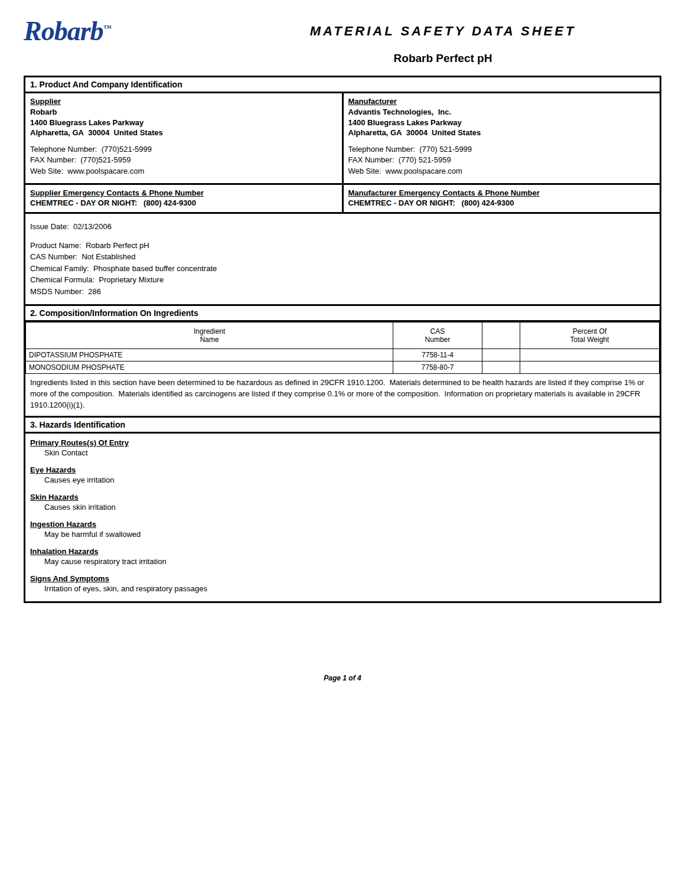Robarb™
MATERIAL SAFETY DATA SHEET
Robarb Perfect pH
1. Product And Company Identification
Supplier
Robarb
1400 Bluegrass Lakes Parkway
Alpharetta, GA 30004 United States
Telephone Number: (770)521-5999
FAX Number: (770)521-5959
Web Site: www.poolspacare.com
Manufacturer
Advantis Technologies, Inc.
1400 Bluegrass Lakes Parkway
Alpharetta, GA 30004 United States
Telephone Number: (770) 521-5999
FAX Number: (770) 521-5959
Web Site: www.poolspacare.com
Supplier Emergency Contacts & Phone Number
CHEMTREC - DAY OR NIGHT: (800) 424-9300
Manufacturer Emergency Contacts & Phone Number
CHEMTREC - DAY OR NIGHT: (800) 424-9300
Issue Date: 02/13/2006
Product Name: Robarb Perfect pH
CAS Number: Not Established
Chemical Family: Phosphate based buffer concentrate
Chemical Formula: Proprietary Mixture
MSDS Number: 286
2. Composition/Information On Ingredients
| Ingredient Name | CAS Number | | Percent Of Total Weight |
| --- | --- | --- | --- |
| DIPOTASSIUM PHOSPHATE | 7758-11-4 | | |
| MONOSODIUM PHOSPHATE | 7758-80-7 | | |
Ingredients listed in this section have been determined to be hazardous as defined in 29CFR 1910.1200. Materials determined to be health hazards are listed if they comprise 1% or more of the composition. Materials identified as carcinogens are listed if they comprise 0.1% or more of the composition. Information on proprietary materials is available in 29CFR 1910.1200(i)(1).
3. Hazards Identification
Primary Routes(s) Of Entry
Skin Contact
Eye Hazards
Causes eye irritation
Skin Hazards
Causes skin irritation
Ingestion Hazards
May be harmful if swallowed
Inhalation Hazards
May cause respiratory tract irritation
Signs And Symptoms
Irritation of eyes, skin, and respiratory passages
Page 1 of 4